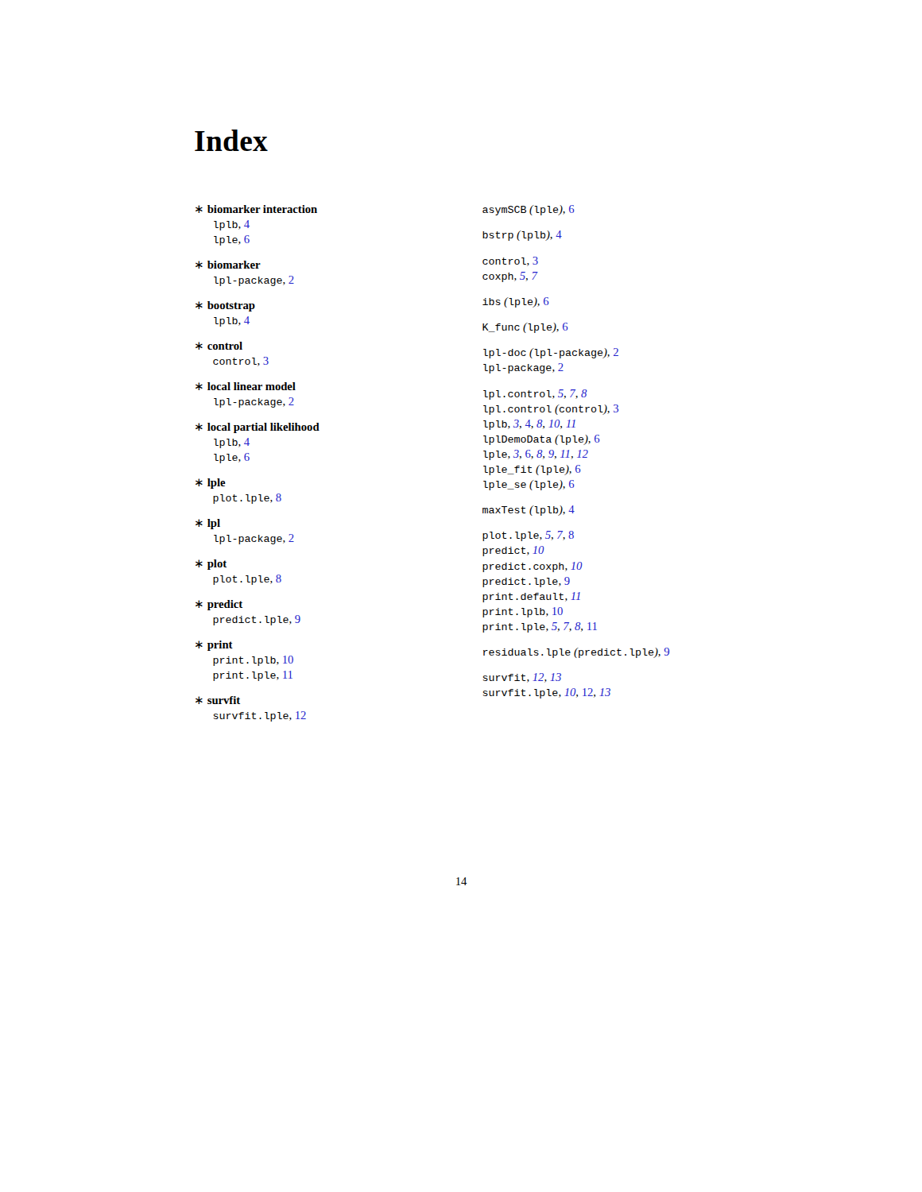Index
∗ biomarker interaction
lplb, 4
lple, 6
∗ biomarker
lpl-package, 2
∗ bootstrap
lplb, 4
∗ control
control, 3
∗ local linear model
lpl-package, 2
∗ local partial likelihood
lplb, 4
lple, 6
∗ lple
plot.lple, 8
∗ lpl
lpl-package, 2
∗ plot
plot.lple, 8
∗ predict
predict.lple, 9
∗ print
print.lplb, 10
print.lple, 11
∗ survfit
survfit.lple, 12
asymSCB (lple), 6
bstrp (lplb), 4
control, 3
coxph, 5, 7
ibs (lple), 6
K_func (lple), 6
lpl-doc (lpl-package), 2
lpl-package, 2
lpl.control, 5, 7, 8
lpl.control (control), 3
lplb, 3, 4, 8, 10, 11
lplDemoData (lple), 6
lple, 3, 6, 8, 9, 11, 12
lple_fit (lple), 6
lple_se (lple), 6
maxTest (lplb), 4
plot.lple, 5, 7, 8
predict, 10
predict.coxph, 10
predict.lple, 9
print.default, 11
print.lplb, 10
print.lple, 5, 7, 8, 11
residuals.lple (predict.lple), 9
survfit, 12, 13
survfit.lple, 10, 12, 13
14